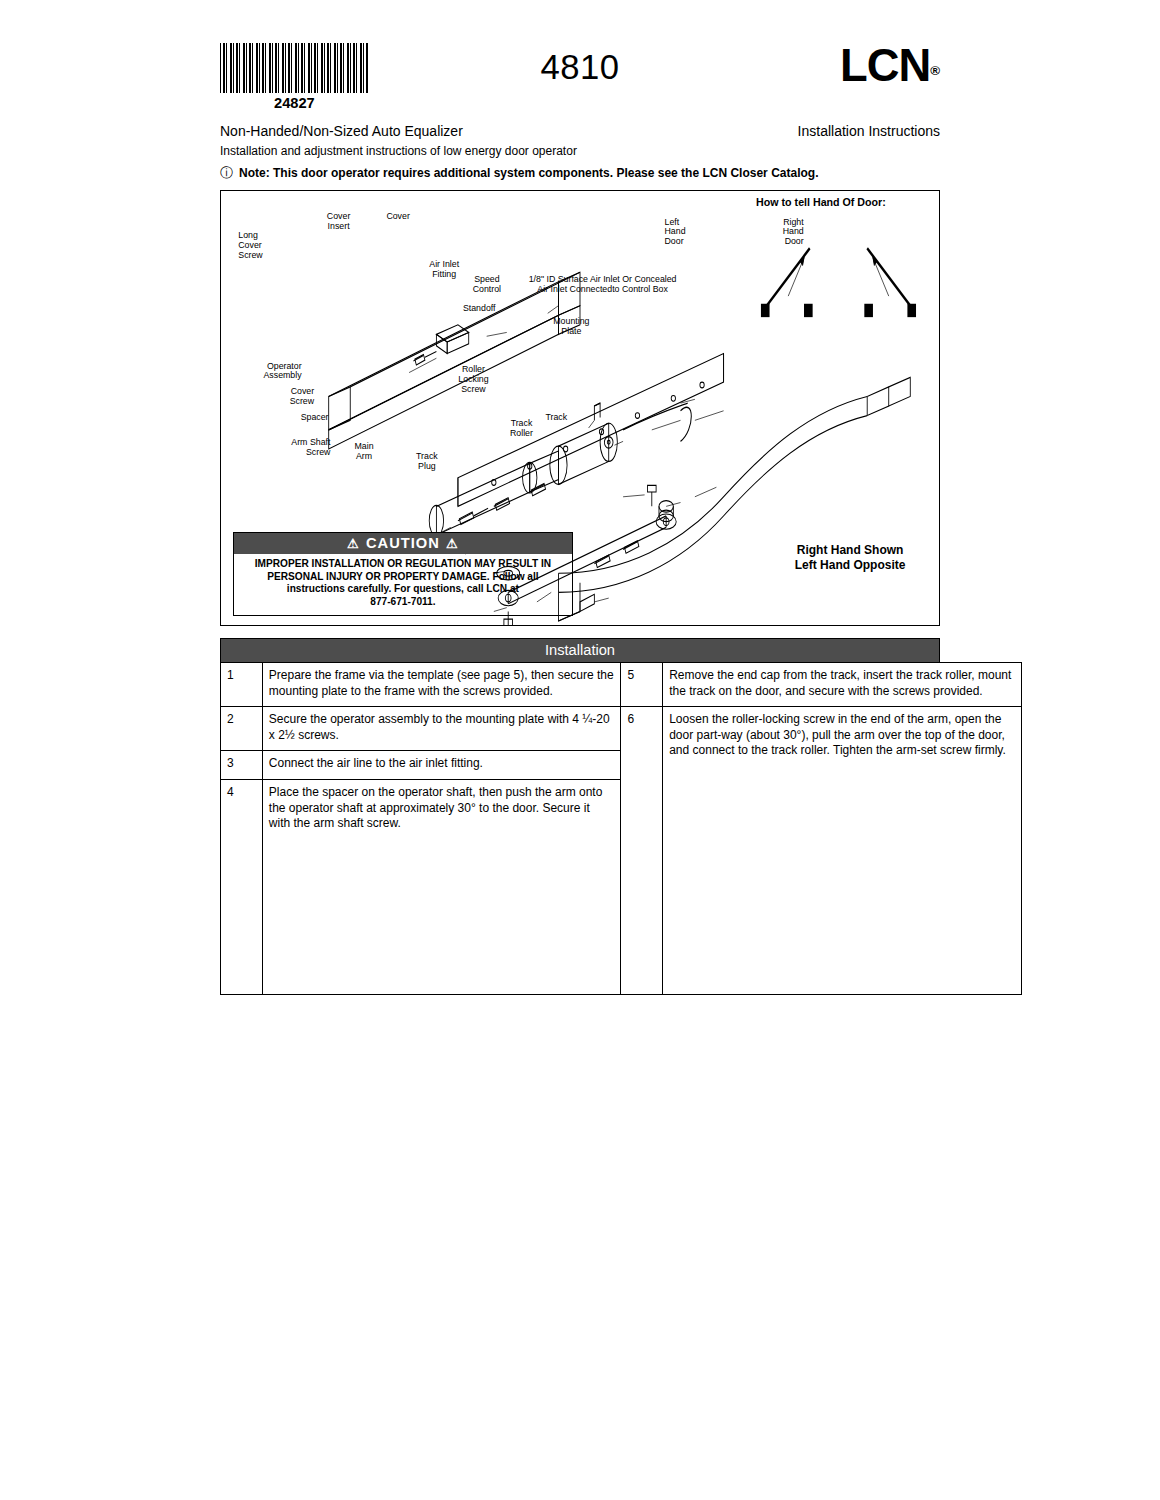24827
4810
LCN®
Non-Handed/Non-Sized Auto Equalizer
Installation Instructions
Installation and adjustment instructions of low energy door operator
ⓘ Note: This door operator requires additional system components. Please see the LCN Closer Catalog.
Long
Cover
Screw
Cover
Insert
Cover
Air Inlet
Fitting
Speed
Control
Standoff
1/8" ID Surface Air Inlet Or Concealed
Air Inlet Connectedto Control Box
Mounting
Plate
Operator
Assembly
Cover
Screw
Spacer
Arm Shaft
Screw
Main
Arm
Roller
Locking
Screw
Track
Roller
Track
Track
Plug
How to tell Hand Of Door:
Left
Hand
Door
Right
Hand
Door
Right Hand Shown
Left Hand Opposite
⚠CAUTION⚠
IMPROPER INSTALLATION OR REGULATION MAY RESULT IN PERSONAL INJURY OR PROPERTY DAMAGE. Follow all instructions carefully. For questions, call LCN at
877-671-7011.
Installation
| 1 | Prepare the frame via the template (see page 5), then secure the mounting plate to the frame with the screws provided. | 5 | Remove the end cap from the track, insert the track roller, mount the track on the door, and secure with the screws provided. |
| 2 | Secure the operator assembly to the mounting plate with 4 ¼-20 x 2½ screws. | 6 | Loosen the roller-locking screw in the end of the arm, open the door part-way (about 30°), pull the arm over the top of the door, and connect to the track roller. Tighten the arm-set screw firmly. |
| 3 | Connect the air line to the air inlet fitting. |
| 4 | Place the spacer on the operator shaft, then push the arm onto the operator shaft at approximately 30° to the door. Secure it with the arm shaft screw. |